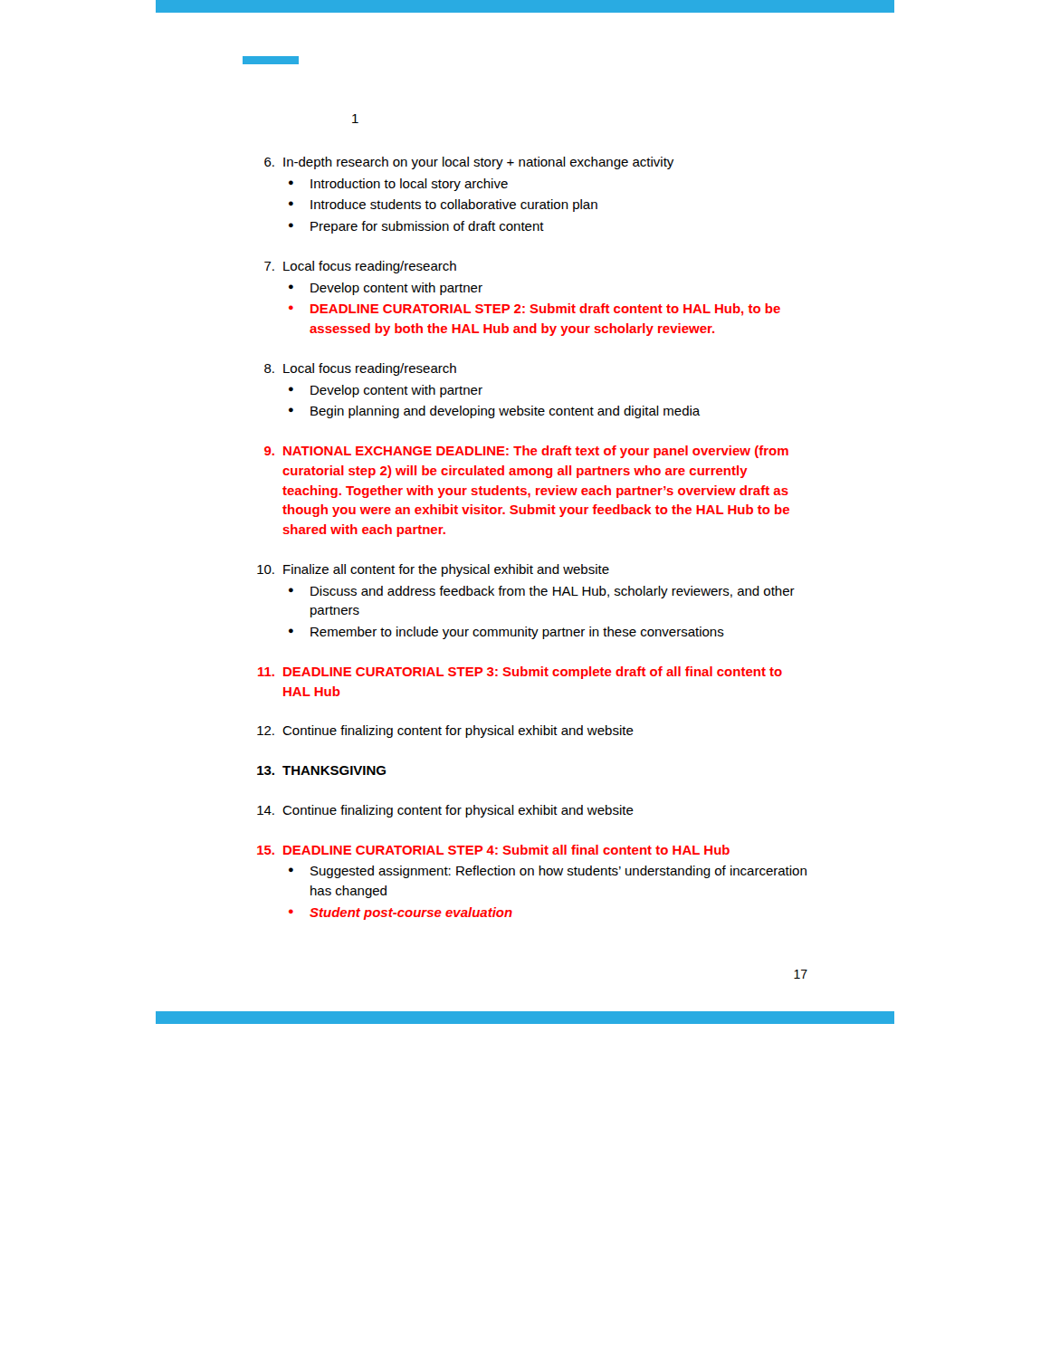1
In-depth research on your local story + national exchange activity
Introduction to local story archive
Introduce students to collaborative curation plan
Prepare for submission of draft content
Local focus reading/research
Develop content with partner
DEADLINE CURATORIAL STEP 2: Submit draft content to HAL Hub, to be assessed by both the HAL Hub and by your scholarly reviewer.
Local focus reading/research
Develop content with partner
Begin planning and developing website content and digital media
NATIONAL EXCHANGE DEADLINE: The draft text of your panel overview (from curatorial step 2) will be circulated among all partners who are currently teaching. Together with your students, review each partner’s overview draft as though you were an exhibit visitor. Submit your feedback to the HAL Hub to be shared with each partner.
Finalize all content for the physical exhibit and website
Discuss and address feedback from the HAL Hub, scholarly reviewers, and other partners
Remember to include your community partner in these conversations
DEADLINE CURATORIAL STEP 3: Submit complete draft of all final content to HAL Hub
Continue finalizing content for physical exhibit and website
THANKSGIVING
Continue finalizing content for physical exhibit and website
DEADLINE CURATORIAL STEP 4: Submit all final content to HAL Hub
Suggested assignment: Reflection on how students’ understanding of incarceration has changed
Student post-course evaluation
17